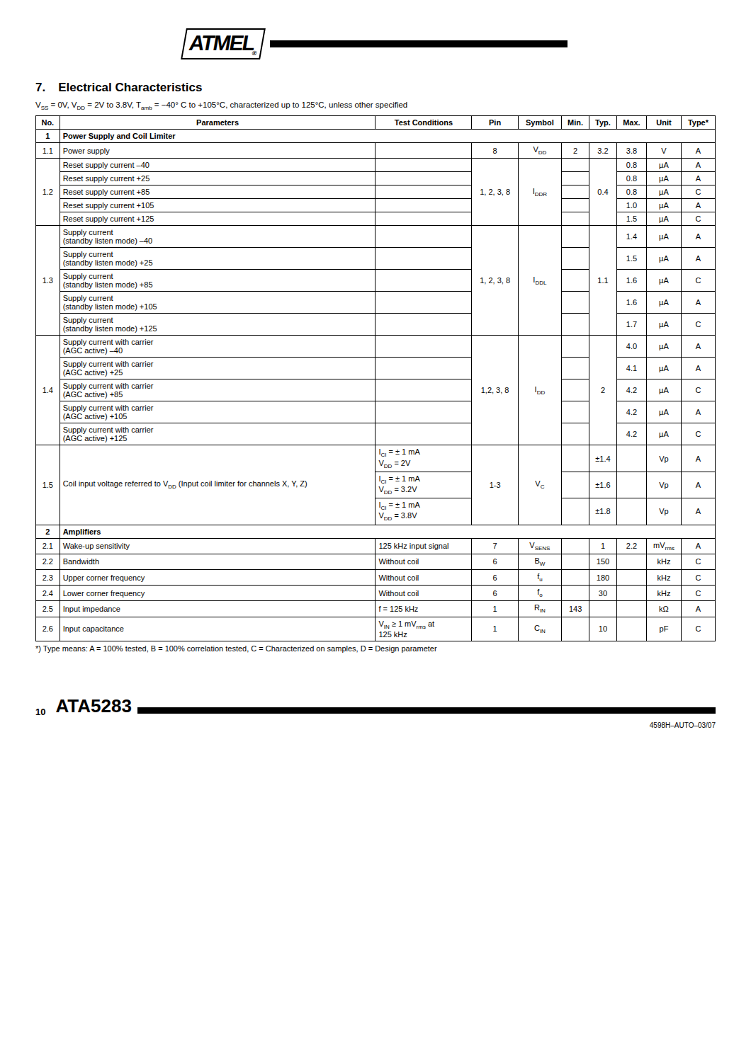ATMEL®
7. Electrical Characteristics
VSS = 0V, VDD = 2V to 3.8V, Tamb = −40° C to +105°C, characterized up to 125°C, unless other specified
| No. | Parameters | Test Conditions | Pin | Symbol | Min. | Typ. | Max. | Unit | Type* |
| --- | --- | --- | --- | --- | --- | --- | --- | --- | --- |
| 1 | Power Supply and Coil Limiter |
| 1.1 | Power supply | | 8 | V DD | 2 | 3.2 | 3.8 | V | A |
| 1.2 | Reset supply current –40 | | 1, 2, 3, 8 | I DDR | | 0.4 | 0.8 | µA | A |
| Reset supply current +25 | | | 0.8 | µA | A |
| Reset supply current +85 | | | 0.8 | µA | C |
| Reset supply current +105 | | | 1.0 | µA | A |
| Reset supply current +125 | | | 1.5 | µA | C |
| 1.3 | Supply current (standby listen mode) –40 | | 1, 2, 3, 8 | I DDL | | 1.1 | 1.4 | µA | A |
| Supply current (standby listen mode) +25 | | | 1.5 | µA | A |
| Supply current (standby listen mode) +85 | | | 1.6 | µA | C |
| Supply current (standby listen mode) +105 | | | 1.6 | µA | A |
| Supply current (standby listen mode) +125 | | | 1.7 | µA | C |
| 1.4 | Supply current with carrier (AGC active) –40 | | 1,2, 3, 8 | I DD | | 2 | 4.0 | µA | A |
| Supply current with carrier (AGC active) +25 | | | 4.1 | µA | A |
| Supply current with carrier (AGC active) +85 | | | 4.2 | µA | C |
| Supply current with carrier (AGC active) +105 | | | 4.2 | µA | A |
| Supply current with carrier (AGC active) +125 | | | 4.2 | µA | C |
| 1.5 | Coil input voltage referred to V DD (Input coil limiter for channels X, Y, Z) | I CI = ± 1 mA V DD = 2V | 1-3 | V C | | ±1.4 | | Vp | A |
| I CI = ± 1 mA V DD = 3.2V | | ±1.6 | | Vp | A |
| I CI = ± 1 mA V DD = 3.8V | | ±1.8 | | Vp | A |
| 2 | Amplifiers |
| 2.1 | Wake-up sensitivity | 125 kHz input signal | 7 | V SENS | | 1 | 2.2 | mV rms | A |
| 2.2 | Bandwidth | Without coil | 6 | B W | | 150 | | kHz | C |
| 2.3 | Upper corner frequency | Without coil | 6 | f u | | 180 | | kHz | C |
| 2.4 | Lower corner frequency | Without coil | 6 | f o | | 30 | | kHz | C |
| 2.5 | Input impedance | f = 125 kHz | 1 | R IN | 143 | | | kΩ | A |
| 2.6 | Input capacitance | V IN ≥ 1 mV rms at 125 kHz | 1 | C IN | | 10 | | pF | C |
*) Type means: A = 100% tested, B = 100% correlation tested, C = Characterized on samples, D = Design parameter
10 ATA5283
4598H–AUTO–03/07